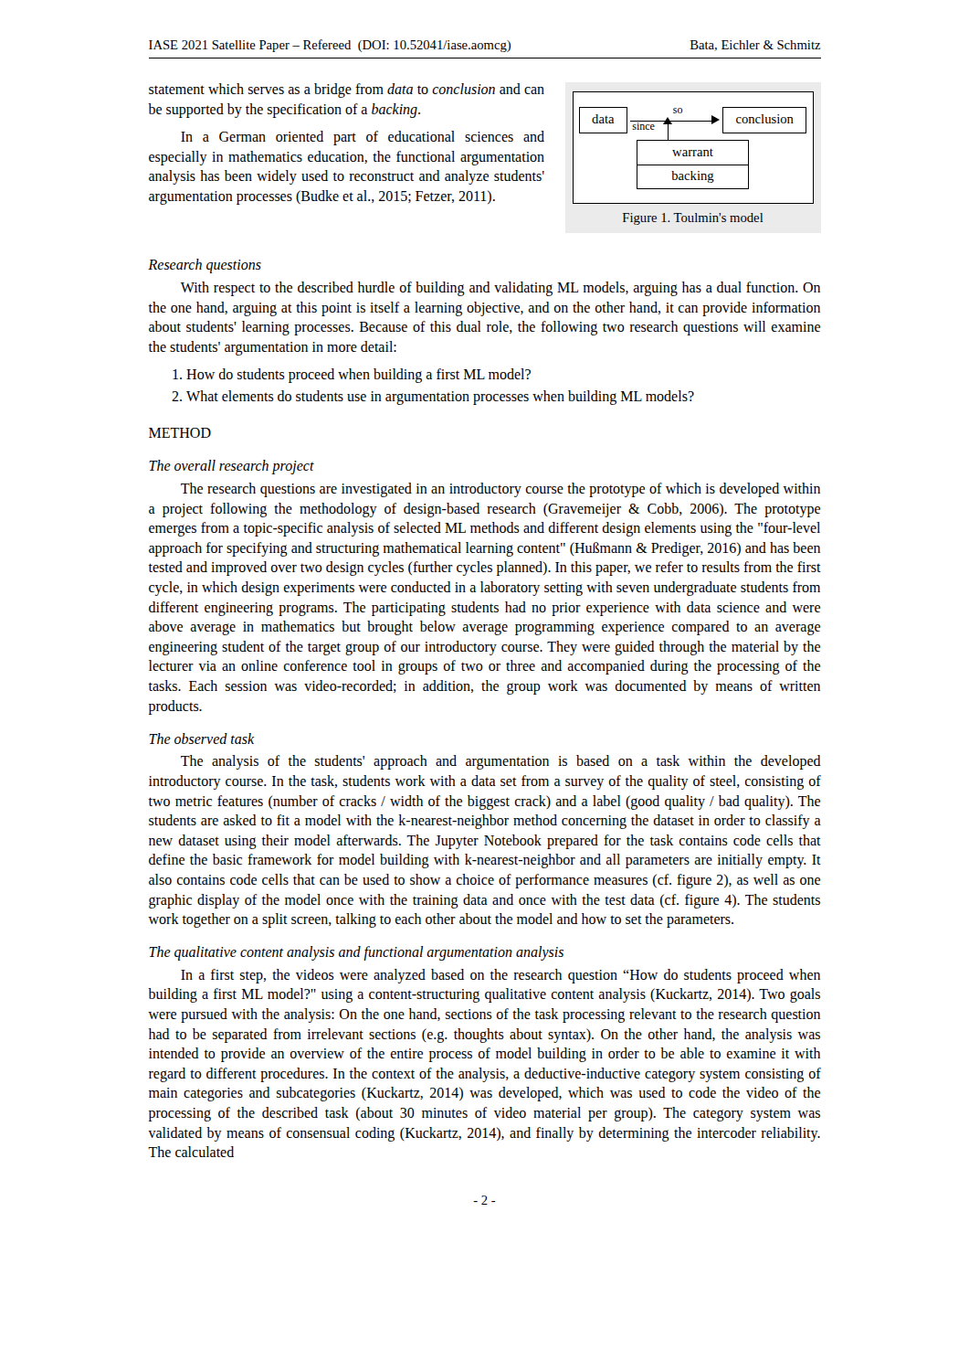IASE 2021 Satellite Paper – Refereed (DOI: 10.52041/iase.aomcg)
Bata, Eichler & Schmitz
data
so since
conclusion
warrant
backing
Figure 1. Toulmin's model
statement which serves as a bridge from data to conclusion and can be supported by the specification of a backing.
In a German oriented part of educational sciences and especially in mathematics education, the functional argumentation analysis has been widely used to reconstruct and analyze students' argumentation processes (Budke et al., 2015; Fetzer, 2011).
Research questions
With respect to the described hurdle of building and validating ML models, arguing has a dual function. On the one hand, arguing at this point is itself a learning objective, and on the other hand, it can provide information about students' learning processes. Because of this dual role, the following two research questions will examine the students' argumentation in more detail:
How do students proceed when building a first ML model?
What elements do students use in argumentation processes when building ML models?
Method
The overall research project
The research questions are investigated in an introductory course the prototype of which is developed within a project following the methodology of design-based research (Gravemeijer & Cobb, 2006). The prototype emerges from a topic-specific analysis of selected ML methods and different design elements using the "four-level approach for specifying and structuring mathematical learning content" (Hußmann & Prediger, 2016) and has been tested and improved over two design cycles (further cycles planned). In this paper, we refer to results from the first cycle, in which design experiments were conducted in a laboratory setting with seven undergraduate students from different engineering programs. The participating students had no prior experience with data science and were above average in mathematics but brought below average programming experience compared to an average engineering student of the target group of our introductory course. They were guided through the material by the lecturer via an online conference tool in groups of two or three and accompanied during the processing of the tasks. Each session was video-recorded; in addition, the group work was documented by means of written products.
The observed task
The analysis of the students' approach and argumentation is based on a task within the developed introductory course. In the task, students work with a data set from a survey of the quality of steel, consisting of two metric features (number of cracks / width of the biggest crack) and a label (good quality / bad quality). The students are asked to fit a model with the k-nearest-neighbor method concerning the dataset in order to classify a new dataset using their model afterwards. The Jupyter Notebook prepared for the task contains code cells that define the basic framework for model building with k-nearest-neighbor and all parameters are initially empty. It also contains code cells that can be used to show a choice of performance measures (cf. figure 2), as well as one graphic display of the model once with the training data and once with the test data (cf. figure 4). The students work together on a split screen, talking to each other about the model and how to set the parameters.
The qualitative content analysis and functional argumentation analysis
In a first step, the videos were analyzed based on the research question “How do students proceed when building a first ML model?" using a content-structuring qualitative content analysis (Kuckartz, 2014). Two goals were pursued with the analysis: On the one hand, sections of the task processing relevant to the research question had to be separated from irrelevant sections (e.g. thoughts about syntax). On the other hand, the analysis was intended to provide an overview of the entire process of model building in order to be able to examine it with regard to different procedures. In the context of the analysis, a deductive-inductive category system consisting of main categories and subcategories (Kuckartz, 2014) was developed, which was used to code the video of the processing of the described task (about 30 minutes of video material per group). The category system was validated by means of consensual coding (Kuckartz, 2014), and finally by determining the intercoder reliability. The calculated
- 2 -